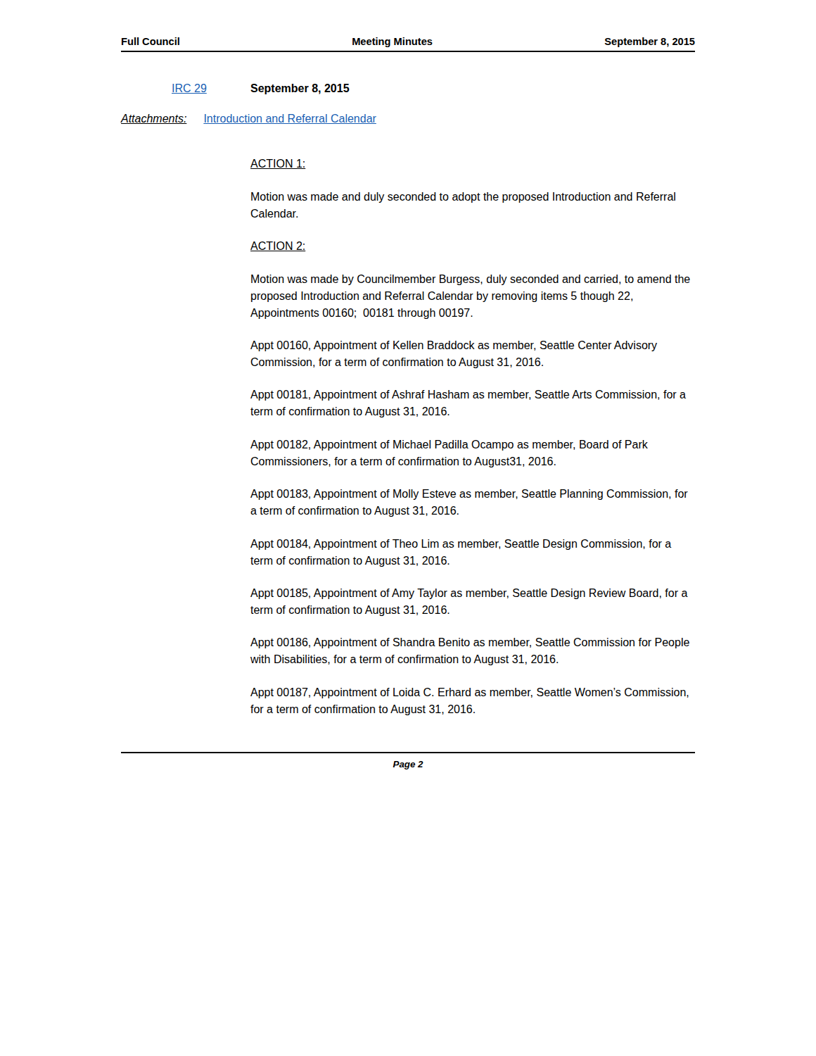Full Council Meeting Minutes September 8, 2015
IRC 29 September 8, 2015
Attachments: Introduction and Referral Calendar
ACTION 1:
Motion was made and duly seconded to adopt the proposed Introduction and Referral Calendar.
ACTION 2:
Motion was made by Councilmember Burgess, duly seconded and carried, to amend the proposed Introduction and Referral Calendar by removing items 5 though 22, Appointments 00160; 00181 through 00197.
Appt 00160, Appointment of Kellen Braddock as member, Seattle Center Advisory Commission, for a term of confirmation to August 31, 2016.
Appt 00181, Appointment of Ashraf Hasham as member, Seattle Arts Commission, for a term of confirmation to August 31, 2016.
Appt 00182, Appointment of Michael Padilla Ocampo as member, Board of Park Commissioners, for a term of confirmation to August31, 2016.
Appt 00183, Appointment of Molly Esteve as member, Seattle Planning Commission, for a term of confirmation to August 31, 2016.
Appt 00184, Appointment of Theo Lim as member, Seattle Design Commission, for a term of confirmation to August 31, 2016.
Appt 00185, Appointment of Amy Taylor as member, Seattle Design Review Board, for a term of confirmation to August 31, 2016.
Appt 00186, Appointment of Shandra Benito as member, Seattle Commission for People with Disabilities, for a term of confirmation to August 31, 2016.
Appt 00187, Appointment of Loida C. Erhard as member, Seattle Women’s Commission, for a term of confirmation to August 31, 2016.
Page 2